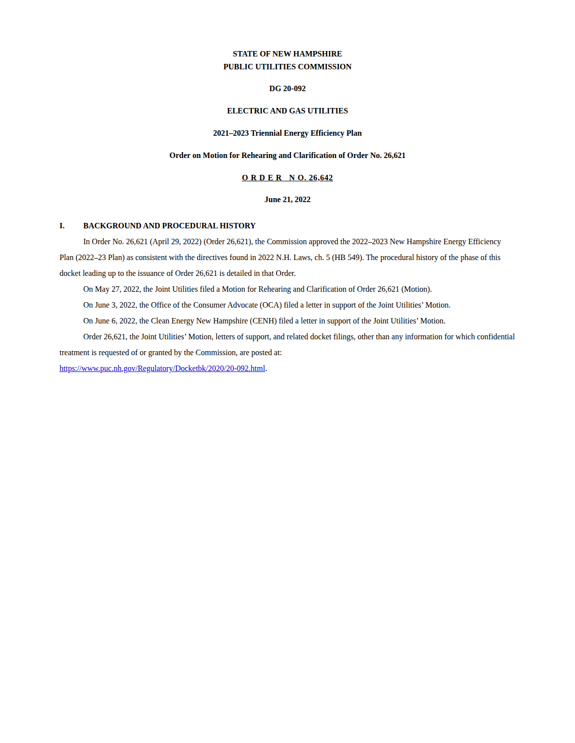STATE OF NEW HAMPSHIRE
PUBLIC UTILITIES COMMISSION
DG 20-092
ELECTRIC AND GAS UTILITIES
2021–2023 Triennial Energy Efficiency Plan
Order on Motion for Rehearing and Clarification of Order No. 26,621
O R D E R N O. 26,642
June 21, 2022
I. BACKGROUND AND PROCEDURAL HISTORY
In Order No. 26,621 (April 29, 2022) (Order 26,621), the Commission approved the 2022–2023 New Hampshire Energy Efficiency Plan (2022–23 Plan) as consistent with the directives found in 2022 N.H. Laws, ch. 5 (HB 549). The procedural history of the phase of this docket leading up to the issuance of Order 26,621 is detailed in that Order.
On May 27, 2022, the Joint Utilities filed a Motion for Rehearing and Clarification of Order 26,621 (Motion).
On June 3, 2022, the Office of the Consumer Advocate (OCA) filed a letter in support of the Joint Utilities’ Motion.
On June 6, 2022, the Clean Energy New Hampshire (CENH) filed a letter in support of the Joint Utilities’ Motion.
Order 26,621, the Joint Utilities’ Motion, letters of support, and related docket filings, other than any information for which confidential treatment is requested of or granted by the Commission, are posted at:
https://www.puc.nh.gov/Regulatory/Docketbk/2020/20-092.html.